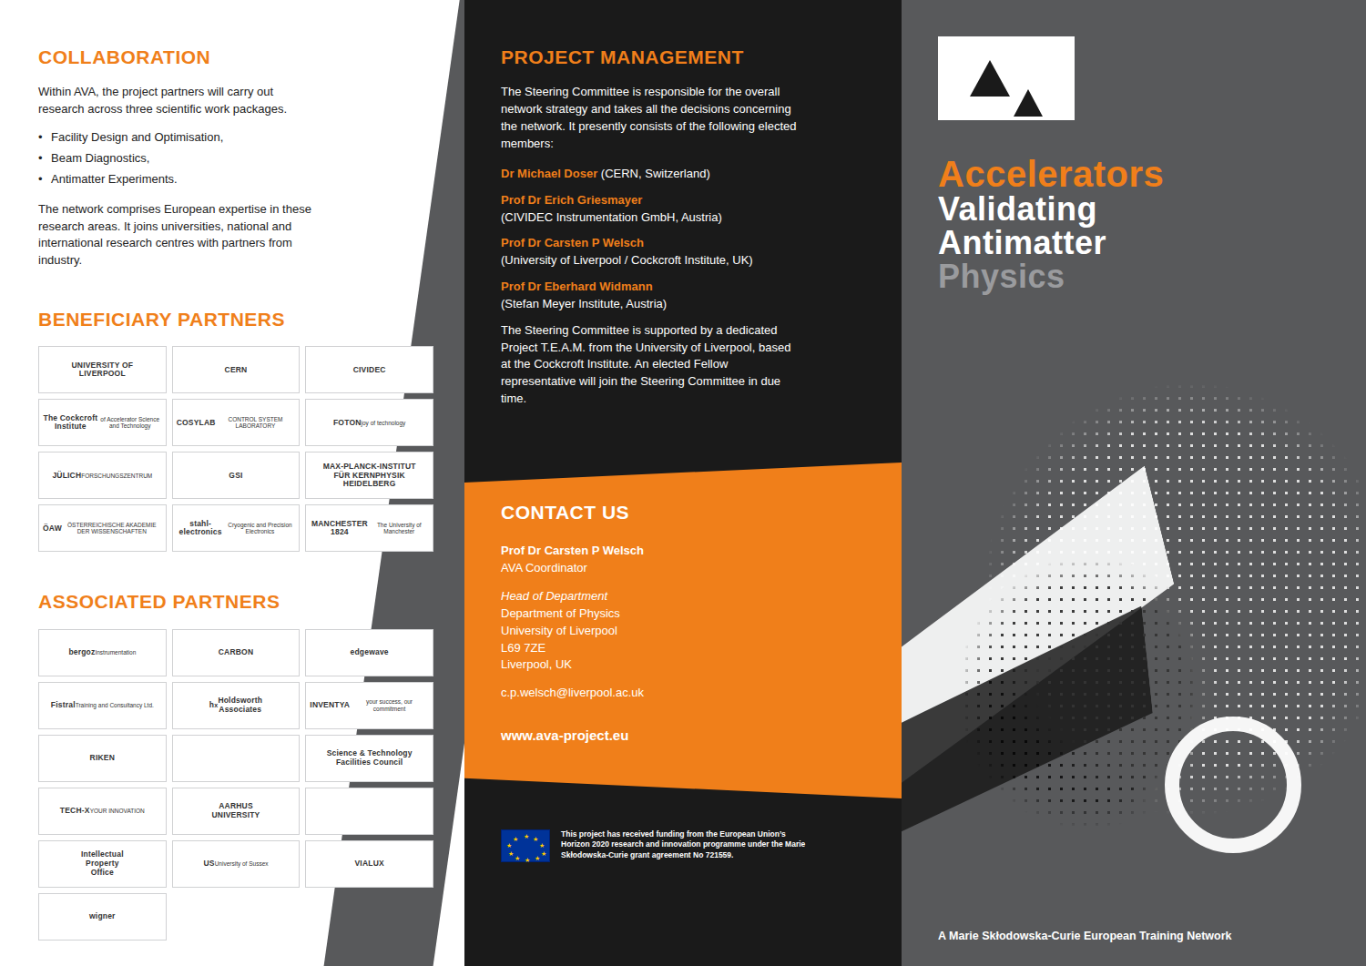Collaboration
Within AVA, the project partners will carry out research across three scientific work packages.
Facility Design and Optimisation,
Beam Diagnostics,
Antimatter Experiments.
The network comprises European expertise in these research areas. It joins universities, national and international research centres with partners from industry.
Beneficiary Partners
UNIVERSITY OF
LIVERPOOL
CERN
CIVIDEC
The Cockcroft Instituteof Accelerator Science and Technology
COSYLABCONTROL SYSTEM LABORATORY
FOTONjoy of technology
JÜLICHFORSCHUNGSZENTRUM
GSI
MAX-PLANCK-INSTITUT
FÜR KERNPHYSIK
HEIDELBERG
ÖAWÖSTERREICHISCHE AKADEMIE DER WISSENSCHAFTEN
stahl-electronicsCryogenic and Precision Electronics
MANCHESTER 1824The University of Manchester
Associated Partners
bergozInstrumentation
CARBON
edgewave
FistralTraining and Consultancy Ltd.
hx Holdsworth
Associates
INVENTYAyour success, our commitment
RIKEN
Science & Technology
Facilities Council
TECH-XYOUR INNOVATION
AARHUS
UNIVERSITY
Intellectual
Property
Office
USUniversity of Sussex
VIALUX
wigner
Project Management
The Steering Committee is responsible for the overall network strategy and takes all the decisions concerning the network. It presently consists of the following elected members:
Dr Michael Doser (CERN, Switzerland)
Prof Dr Erich Griesmayer
(CIVIDEC Instrumentation GmbH, Austria)
Prof Dr Carsten P Welsch
(University of Liverpool / Cockcroft Institute, UK)
Prof Dr Eberhard Widmann
(Stefan Meyer Institute, Austria)
The Steering Committee is supported by a dedicated Project T.E.A.M. from the University of Liverpool, based at the Cockcroft Institute. An elected Fellow representative will join the Steering Committee in due time.
Contact Us
Prof Dr Carsten P Welsch
AVA Coordinator
Head of Department
Department of Physics
University of Liverpool
L69 7ZE
Liverpool, UK
c.p.welsch@liverpool.ac.uk
www.ava-project.eu
★ ★ ★ ★ ★ ★ ★ ★ ★ ★
This project has received funding from the European Union’s Horizon 2020 research and innovation programme under the Marie Skłodowska-Curie grant agreement No 721559.
Accelerators Validating Antimatter Physics
A Marie Skłodowska-Curie European Training Network